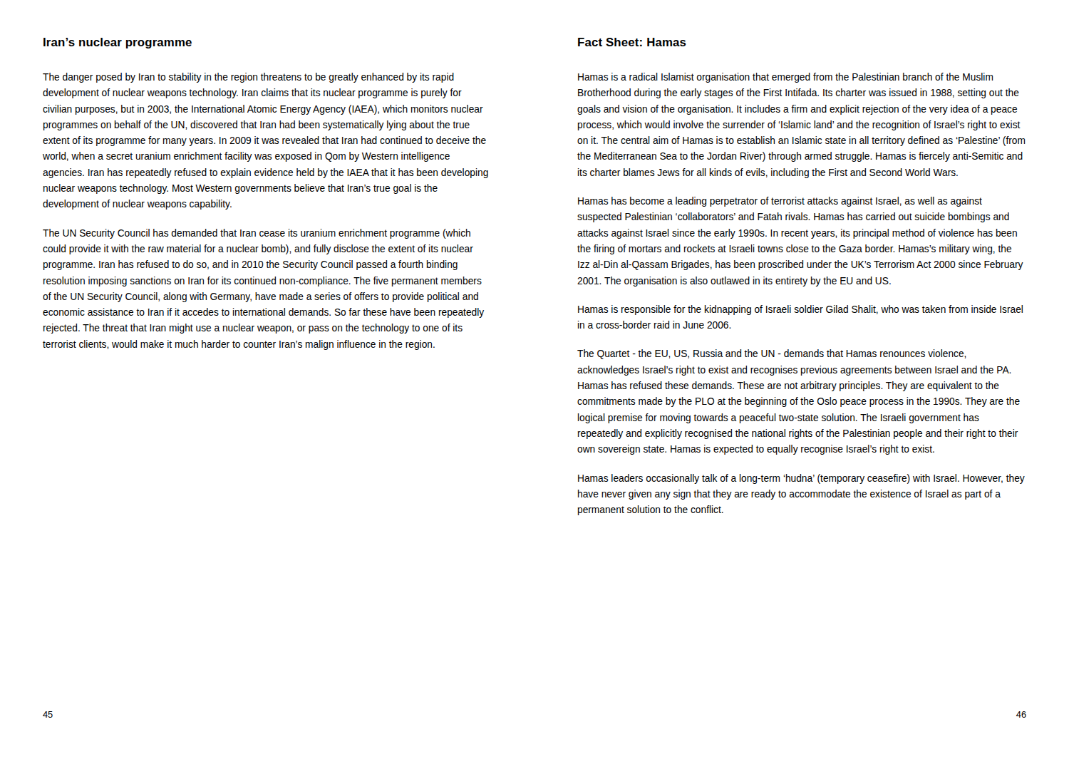Iran’s nuclear programme
The danger posed by Iran to stability in the region threatens to be greatly enhanced by its rapid development of nuclear weapons technology. Iran claims that its nuclear programme is purely for civilian purposes, but in 2003, the International Atomic Energy Agency (IAEA), which monitors nuclear programmes on behalf of the UN, discovered that Iran had been systematically lying about the true extent of its programme for many years. In 2009 it was revealed that Iran had continued to deceive the world, when a secret uranium enrichment facility was exposed in Qom by Western intelligence agencies. Iran has repeatedly refused to explain evidence held by the IAEA that it has been developing nuclear weapons technology. Most Western governments believe that Iran’s true goal is the development of nuclear weapons capability.
The UN Security Council has demanded that Iran cease its uranium enrichment programme (which could provide it with the raw material for a nuclear bomb), and fully disclose the extent of its nuclear programme. Iran has refused to do so, and in 2010 the Security Council passed a fourth binding resolution imposing sanctions on Iran for its continued non-compliance. The five permanent members of the UN Security Council, along with Germany, have made a series of offers to provide political and economic assistance to Iran if it accedes to international demands. So far these have been repeatedly rejected. The threat that Iran might use a nuclear weapon, or pass on the technology to one of its terrorist clients, would make it much harder to counter Iran’s malign influence in the region.
45
Fact Sheet: Hamas
Hamas is a radical Islamist organisation that emerged from the Palestinian branch of the Muslim Brotherhood during the early stages of the First Intifada. Its charter was issued in 1988, setting out the goals and vision of the organisation. It includes a firm and explicit rejection of the very idea of a peace process, which would involve the surrender of ‘Islamic land’ and the recognition of Israel’s right to exist on it. The central aim of Hamas is to establish an Islamic state in all territory defined as ‘Palestine’ (from the Mediterranean Sea to the Jordan River) through armed struggle. Hamas is fiercely anti-Semitic and its charter blames Jews for all kinds of evils, including the First and Second World Wars.
Hamas has become a leading perpetrator of terrorist attacks against Israel, as well as against suspected Palestinian ‘collaborators’ and Fatah rivals. Hamas has carried out suicide bombings and attacks against Israel since the early 1990s. In recent years, its principal method of violence has been the firing of mortars and rockets at Israeli towns close to the Gaza border. Hamas’s military wing, the Izz al-Din al-Qassam Brigades, has been proscribed under the UK’s Terrorism Act 2000 since February 2001. The organisation is also outlawed in its entirety by the EU and US.
Hamas is responsible for the kidnapping of Israeli soldier Gilad Shalit, who was taken from inside Israel in a cross-border raid in June 2006.
The Quartet - the EU, US, Russia and the UN - demands that Hamas renounces violence, acknowledges Israel’s right to exist and recognises previous agreements between Israel and the PA. Hamas has refused these demands. These are not arbitrary principles. They are equivalent to the commitments made by the PLO at the beginning of the Oslo peace process in the 1990s. They are the logical premise for moving towards a peaceful two-state solution. The Israeli government has repeatedly and explicitly recognised the national rights of the Palestinian people and their right to their own sovereign state. Hamas is expected to equally recognise Israel’s right to exist.
Hamas leaders occasionally talk of a long-term ‘hudna’ (temporary ceasefire) with Israel. However, they have never given any sign that they are ready to accommodate the existence of Israel as part of a permanent solution to the conflict.
46